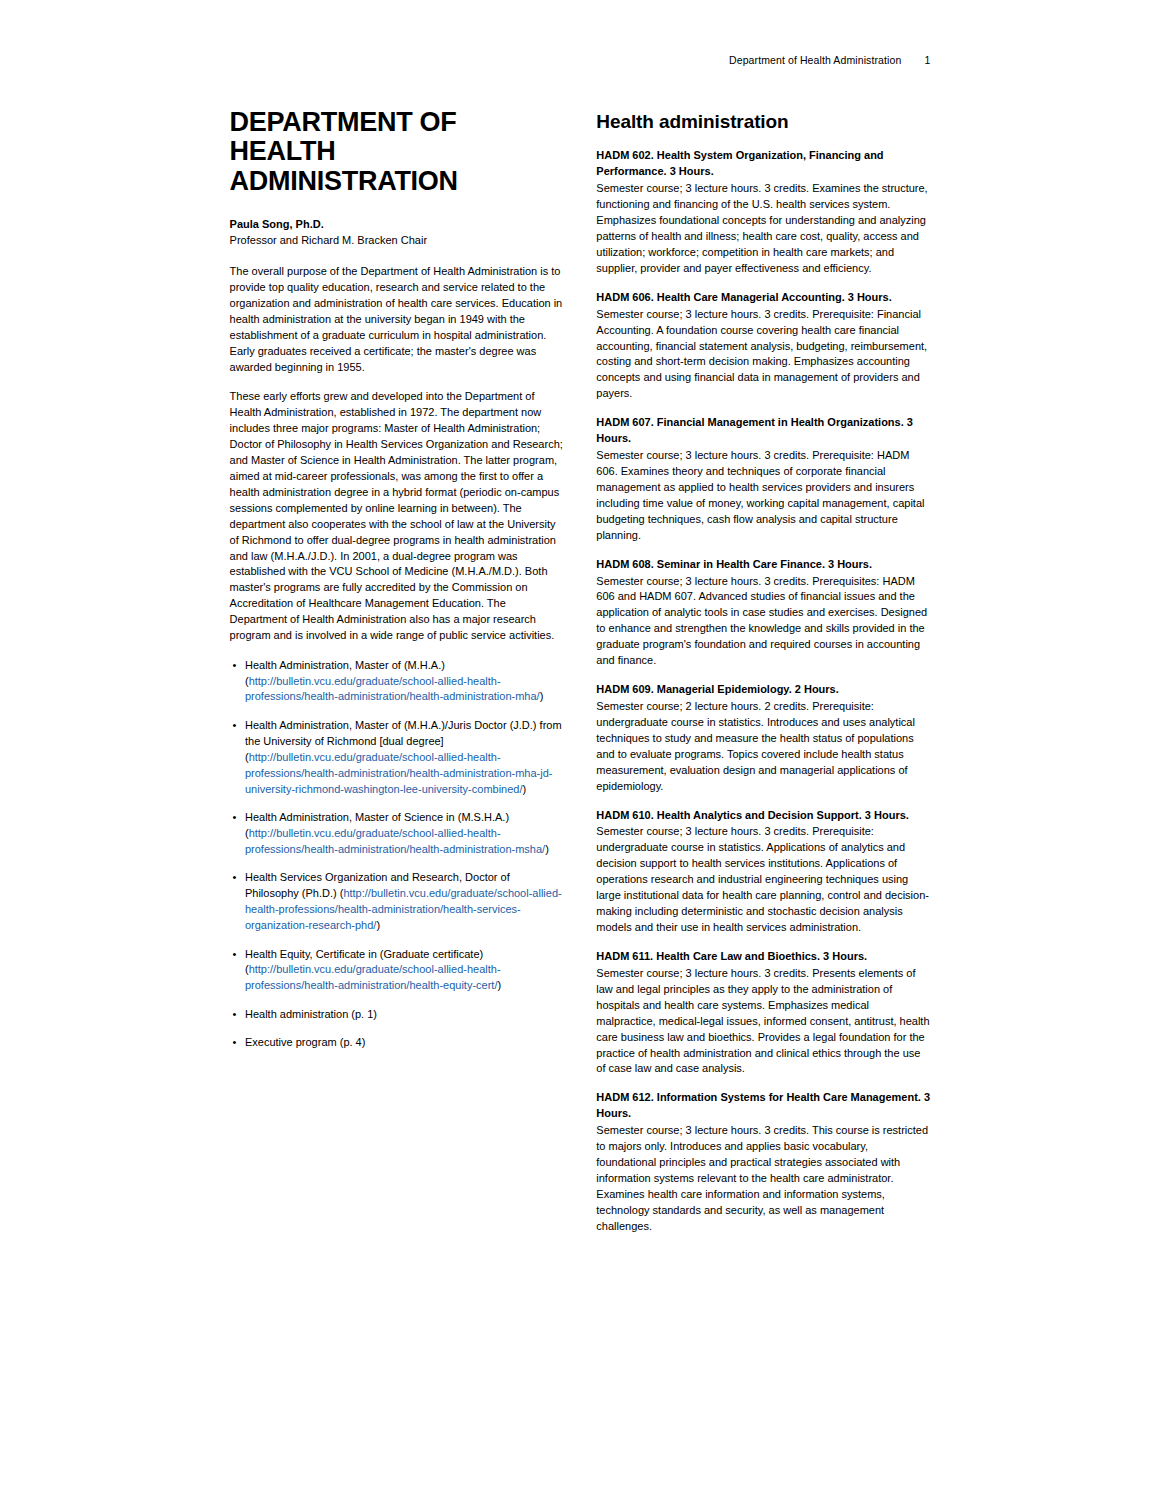Department of Health Administration1
DEPARTMENT OF HEALTH ADMINISTRATION
Paula Song, Ph.D.
Professor and Richard M. Bracken Chair
The overall purpose of the Department of Health Administration is to provide top quality education, research and service related to the organization and administration of health care services. Education in health administration at the university began in 1949 with the establishment of a graduate curriculum in hospital administration. Early graduates received a certificate; the master's degree was awarded beginning in 1955.
These early efforts grew and developed into the Department of Health Administration, established in 1972. The department now includes three major programs: Master of Health Administration; Doctor of Philosophy in Health Services Organization and Research; and Master of Science in Health Administration. The latter program, aimed at mid-career professionals, was among the first to offer a health administration degree in a hybrid format (periodic on-campus sessions complemented by online learning in between). The department also cooperates with the school of law at the University of Richmond to offer dual-degree programs in health administration and law (M.H.A./J.D.). In 2001, a dual-degree program was established with the VCU School of Medicine (M.H.A./M.D.). Both master's programs are fully accredited by the Commission on Accreditation of Healthcare Management Education. The Department of Health Administration also has a major research program and is involved in a wide range of public service activities.
Health Administration, Master of (M.H.A.) (http://bulletin.vcu.edu/graduate/school-allied-health-professions/health-administration/health-administration-mha/)
Health Administration, Master of (M.H.A.)/Juris Doctor (J.D.) from the University of Richmond [dual degree] (http://bulletin.vcu.edu/graduate/school-allied-health-professions/health-administration/health-administration-mha-jd-university-richmond-washington-lee-university-combined/)
Health Administration, Master of Science in (M.S.H.A.) (http://bulletin.vcu.edu/graduate/school-allied-health-professions/health-administration/health-administration-msha/)
Health Services Organization and Research, Doctor of Philosophy (Ph.D.) (http://bulletin.vcu.edu/graduate/school-allied-health-professions/health-administration/health-services-organization-research-phd/)
Health Equity, Certificate in (Graduate certificate) (http://bulletin.vcu.edu/graduate/school-allied-health-professions/health-administration/health-equity-cert/)
Health administration (p. 1)
Executive program (p. 4)
Health administration
HADM 602. Health System Organization, Financing and Performance. 3 Hours.
Semester course; 3 lecture hours. 3 credits. Examines the structure, functioning and financing of the U.S. health services system. Emphasizes foundational concepts for understanding and analyzing patterns of health and illness; health care cost, quality, access and utilization; workforce; competition in health care markets; and supplier, provider and payer effectiveness and efficiency.
HADM 606. Health Care Managerial Accounting. 3 Hours.
Semester course; 3 lecture hours. 3 credits. Prerequisite: Financial Accounting. A foundation course covering health care financial accounting, financial statement analysis, budgeting, reimbursement, costing and short-term decision making. Emphasizes accounting concepts and using financial data in management of providers and payers.
HADM 607. Financial Management in Health Organizations. 3 Hours.
Semester course; 3 lecture hours. 3 credits. Prerequisite: HADM 606. Examines theory and techniques of corporate financial management as applied to health services providers and insurers including time value of money, working capital management, capital budgeting techniques, cash flow analysis and capital structure planning.
HADM 608. Seminar in Health Care Finance. 3 Hours.
Semester course; 3 lecture hours. 3 credits. Prerequisites: HADM 606 and HADM 607. Advanced studies of financial issues and the application of analytic tools in case studies and exercises. Designed to enhance and strengthen the knowledge and skills provided in the graduate program's foundation and required courses in accounting and finance.
HADM 609. Managerial Epidemiology. 2 Hours.
Semester course; 2 lecture hours. 2 credits. Prerequisite: undergraduate course in statistics. Introduces and uses analytical techniques to study and measure the health status of populations and to evaluate programs. Topics covered include health status measurement, evaluation design and managerial applications of epidemiology.
HADM 610. Health Analytics and Decision Support. 3 Hours.
Semester course; 3 lecture hours. 3 credits. Prerequisite: undergraduate course in statistics. Applications of analytics and decision support to health services institutions. Applications of operations research and industrial engineering techniques using large institutional data for health care planning, control and decision-making including deterministic and stochastic decision analysis models and their use in health services administration.
HADM 611. Health Care Law and Bioethics. 3 Hours.
Semester course; 3 lecture hours. 3 credits. Presents elements of law and legal principles as they apply to the administration of hospitals and health care systems. Emphasizes medical malpractice, medical-legal issues, informed consent, antitrust, health care business law and bioethics. Provides a legal foundation for the practice of health administration and clinical ethics through the use of case law and case analysis.
HADM 612. Information Systems for Health Care Management. 3 Hours.
Semester course; 3 lecture hours. 3 credits. This course is restricted to majors only. Introduces and applies basic vocabulary, foundational principles and practical strategies associated with information systems relevant to the health care administrator. Examines health care information and information systems, technology standards and security, as well as management challenges.